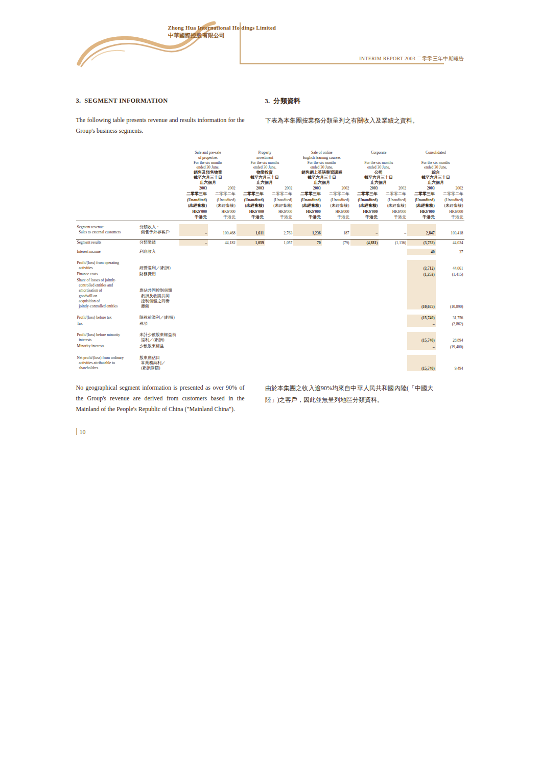Zhong Hua International Holdings Limited 中華國際控股有限公司
INTERIM REPORT 2003 二零零三年中期報告
3. SEGMENT INFORMATION
3. 分類資料
The following table presents revenue and results information for the Group's business segments.
下表為本集團按業務分類呈列之有關收入及業績之資料。
| | | Sale and pre-sale of properties For the six months ended 30 June, 銷售及預售物業 截至六月三十日 止六個月 | Property investment For the six months ended 30 June, 物業投資 截至六月三十日 止六個月 | Sale of online English learning courses For the six months ended 30 June, 銷售網上英語學習課程 截至六月三十日 止六個月 | Corporate For the six months ended 30 June, 公司 截至六月三十日 止六個月 | Consolidated For the six months ended 30 June, 綜合 截至六月三十日 止六個月 |
| | | 2003 | 2002 | 2003 | 2002 | 2003 | 2002 | 2003 | 2002 | 2003 | 2002 |
| | | 二零零三年 | 二零零二年 | 二零零三年 | 二零零二年 | 二零零三年 | 二零零二年 | 二零零三年 | 二零零二年 | 二零零三年 | 二零零二年 |
| | | (Unaudited) | (Unaudited) | (Unaudited) | (Unaudited) | (Unaudited) | (Unaudited) | (Unaudited) | (Unaudited) | (Unaudited) | (Unaudited) |
| | | (未經審核) | (未經審核) | (未經審核) | (未經審核) | (未經審核) | (未經審核) | (未經審核) | (未經審核) | (未經審核) | (未經審核) |
| | | HK$'000 | HK$'000 | HK$'000 | HK$'000 | HK$'000 | HK$'000 | HK$'000 | HK$'000 | HK$'000 | HK$'000 |
| | | 千港元 | 千港元 | 千港元 | 千港元 | 千港元 | 千港元 | 千港元 | 千港元 | 千港元 | 千港元 |
| Segment revenue: Sales to external customers | 分類收入： 銷售予外界客戶 | – | 100,468 | 1,611 | 2,763 | 1,236 | 187 | – | – | 2,847 | 103,418 |
| Segment results | 分類業績 | – | 44,182 | 1,059 | 1,057 | 70 | (79) | (4,881) | (1,136) | (3,752) | 44,024 |
| Interest income | 利息收入 | | 40 | 37 |
| Profit/(loss) from operating activities | 經營溢利／(虧損) | | (3,712) | 44,061 |
| Finance costs | 財務費用 | | (1,353) | (1,415) |
| Share of losses of jointly- controlled entitles and amortisation of goodwill on acquisition of jointly-controlled entities | 應佔共同控制個體 虧損及收購共同 控制個體之商譽 攤銷 | | (10,675) | (10,890) |
| Profit/(loss) before tax | 除稅前溢利／(虧損) | | (15,740) | 31,756 |
| Tax | 稅項 | | – | (2,862) |
| Profit/(loss) before minority interests | 未計少數股東權益前 溢利／(虧損) | | (15,740) | 28,894 |
| Minority interests | 少數股東權益 | | – | (19,400) |
| Net profit/(loss) from ordinary activities attributable to shareholders | 股東應佔日 常業務純利／ (虧損淨額) | | (15,740) | 9,494 |
No geographical segment information is presented as over 90% of the Group's revenue are derived from customers based in the Mainland of the People's Republic of China ("Mainland China").
由於本集團之收入逾90%均來自中華人民共和國內陸(「中國大陸」)之客戶，因此並無呈列地區分類資料。
10